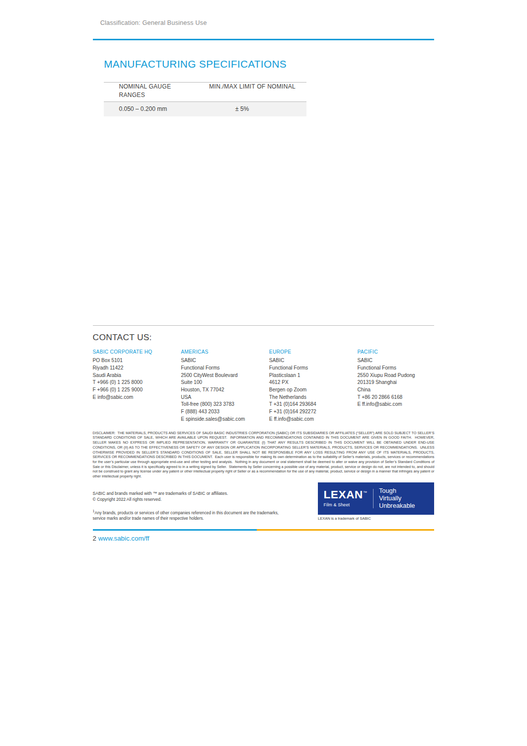Classification: General Business Use
MANUFACTURING SPECIFICATIONS
| NOMINAL GAUGE RANGES | MIN./MAX LIMIT OF NOMINAL |
| --- | --- |
| 0.050 – 0.200 mm | ± 5% |
CONTACT US:
SABIC CORPORATE HQ
PO Box 5101
Riyadh 11422
Saudi Arabia
T +966 (0) 1 225 8000
F +966 (0) 1 225 9000
E info@sabic.com
AMERICAS
SABIC
Functional Forms
2500 CityWest Boulevard
Suite 100
Houston, TX 77042
USA
Toll-free (800) 323 3783
F (888) 443 2033
E spinside.sales@sabic.com
EUROPE
SABIC
Functional Forms
Plasticslaan 1
4612 PX
Bergen op Zoom
The Netherlands
T +31 (0)164 293684
F +31 (0)164 292272
E ff.info@sabic.com
PACIFIC
SABIC
Functional Forms
2550 Xiupu Road Pudong
201319 Shanghai
China
T +86 20 2866 6168
E ff.info@sabic.com
DISCLAIMER: THE MATERIALS, PRODUCTS AND SERVICES OF SAUDI BASIC INDUSTRIES CORPORATION (SABIC) OR ITS SUBSIDIARIES OR AFFILIATES (“SELLER”) ARE SOLD SUBJECT TO SELLER’S STANDARD CONDITIONS OF SALE, WHICH ARE AVAILABLE UPON REQUEST. INFORMATION AND RECOMMENDATIONS CONTAINED IN THIS DOCUMENT ARE GIVEN IN GOOD FAITH. HOWEVER, SELLER MAKES NO EXPRESS OR IMPLIED REPRESENTATION, WARRANTY OR GUARANTEE (i) THAT ANY RESULTS DESCRIBED IN THIS DOCUMENT WILL BE OBTAINED UNDER END-USE CONDITIONS, OR (ii) AS TO THE EFFECTIVENESS OR SAFETY OF ANY DESIGN OR APPLICATION INCORPORATING SELLER’S MATERIALS, PRODUCTS, SERVICES OR RECOMMENDATIONS. UNLESS OTHERWISE PROVIDED IN SELLER’S STANDARD CONDITIONS OF SALE, SELLER SHALL NOT BE RESPONSIBLE FOR ANY LOSS RESULTING FROM ANY USE OF ITS MATERIALS, PRODUCTS, SERVICES OR RECOMMENDATIONS DESCRIBED IN THIS DOCUMENT. Each user is responsible for making its own determination as to the suitability of Seller’s materials, products, services or recommendations for the user’s particular use through appropriate end-use and other testing and analysis. Nothing in any document or oral statement shall be deemed to alter or waive any provision of Seller’s Standard Conditions of Sale or this Disclaimer, unless it is specifically agreed to in a writing signed by Seller. Statements by Seller concerning a possible use of any material, product, service or design do not, are not intended to, and should not be construed to grant any license under any patent or other intellectual property right of Seller or as a recommendation for the use of any material, product, service or design in a manner that infringes any patent or other intellectual property right.
SABIC and brands marked with ™ are trademarks of SABIC or affiliates.
© Copyright 2022 All rights reserved.
1Any brands, products or services of other companies referenced in this document are the trademarks,
service marks and/or trade names of their respective holders.
LEXAN™
Film & Sheet
Tough
Virtually
Unbreakable
LEXAN is a trademark of SABIC
2 www.sabic.com/ff